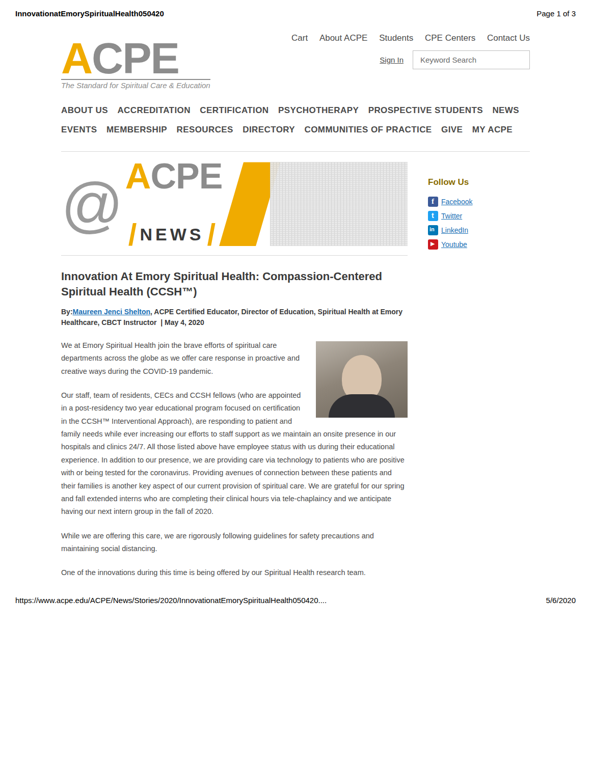InnovationatEmorySpiritualHealth050420 Page 1 of 3
Cart About ACPE Students CPE Centers Contact Us
Sign In
Keyword Search
ACPE
The Standard for Spiritual Care & Education
ABOUT US ACCREDITATION CERTIFICATION PSYCHOTHERAPY PROSPECTIVE STUDENTS NEWS EVENTS MEMBERSHIP RESOURCES DIRECTORY COMMUNITIES OF PRACTICE GIVE MY ACPE
@
ACPE
/ NEWS /
Innovation At Emory Spiritual Health: Compassion-Centered Spiritual Health (CCSH™)
By:Maureen Jenci Shelton, ACPE Certified Educator, Director of Education, Spiritual Health at Emory Healthcare, CBCT Instructor | May 4, 2020
We at Emory Spiritual Health join the brave efforts of spiritual care departments across the globe as we offer care response in proactive and creative ways during the COVID-19 pandemic.
Our staff, team of residents, CECs and CCSH fellows (who are appointed in a post-residency two year educational program focused on certification in the CCSH™ Interventional Approach), are responding to patient and family needs while ever increasing our efforts to staff support as we maintain an onsite presence in our hospitals and clinics 24/7. All those listed above have employee status with us during their educational experience. In addition to our presence, we are providing care via technology to patients who are positive with or being tested for the coronavirus. Providing avenues of connection between these patients and their families is another key aspect of our current provision of spiritual care. We are grateful for our spring and fall extended interns who are completing their clinical hours via tele-chaplaincy and we anticipate having our next intern group in the fall of 2020.
While we are offering this care, we are rigorously following guidelines for safety precautions and maintaining social distancing.
One of the innovations during this time is being offered by our Spiritual Health research team.
Follow Us
Facebook
Twitter
LinkedIn
Youtube
https://www.acpe.edu/ACPE/News/Stories/2020/InnovationatEmorySpiritualHealth050420.... 5/6/2020